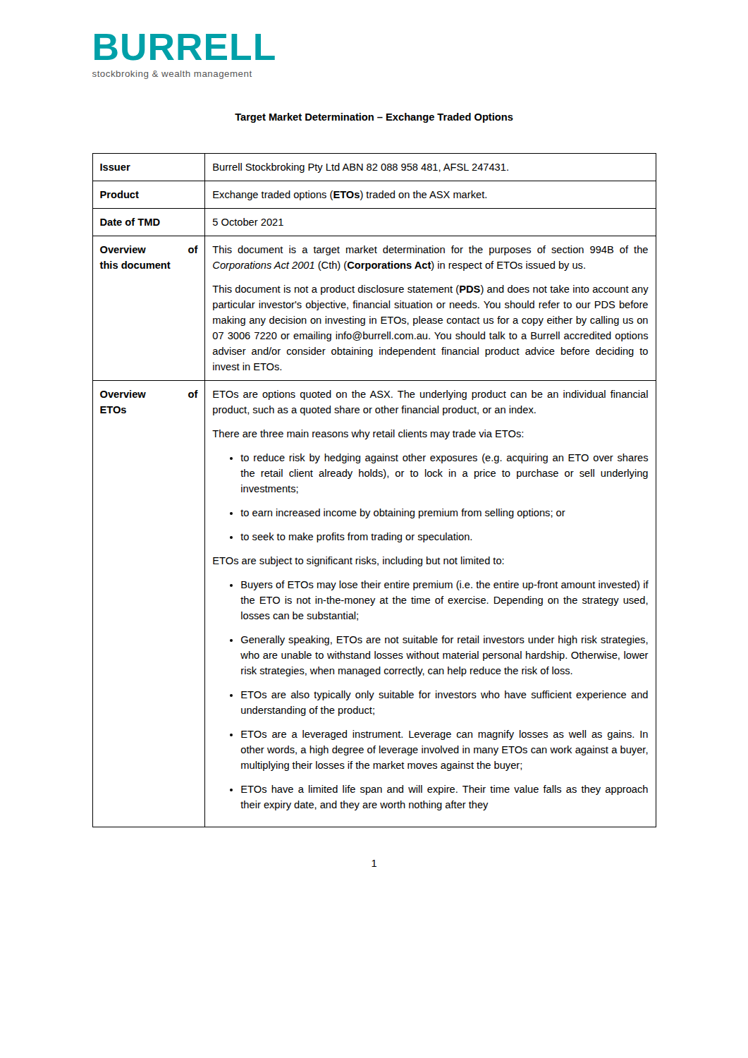BURRELL
stockbroking & wealth management
Target Market Determination – Exchange Traded Options
| Issuer | Burrell Stockbroking Pty Ltd ABN 82 088 958 481, AFSL 247431. |
| Product | Exchange traded options ( ETOs ) traded on the ASX market. |
| Date of TMD | 5 October 2021 |
| Overview of this document | This document is a target market determination for the purposes of section 994B of the Corporations Act 2001 (Cth) ( Corporations Act ) in respect of ETOs issued by us. This document is not a product disclosure statement ( PDS ) and does not take into account any particular investor's objective, financial situation or needs. You should refer to our PDS before making any decision on investing in ETOs, please contact us for a copy either by calling us on 07 3006 7220 or emailing info@burrell.com.au. You should talk to a Burrell accredited options adviser and/or consider obtaining independent financial product advice before deciding to invest in ETOs. |
| Overview of ETOs | ETOs are options quoted on the ASX. The underlying product can be an individual financial product, such as a quoted share or other financial product, or an index. There are three main reasons why retail clients may trade via ETOs: to reduce risk by hedging against other exposures (e.g. acquiring an ETO over shares the retail client already holds), or to lock in a price to purchase or sell underlying investments; to earn increased income by obtaining premium from selling options; or to seek to make profits from trading or speculation. ETOs are subject to significant risks, including but not limited to: Buyers of ETOs may lose their entire premium (i.e. the entire up-front amount invested) if the ETO is not in-the-money at the time of exercise. Depending on the strategy used, losses can be substantial; Generally speaking, ETOs are not suitable for retail investors under high risk strategies, who are unable to withstand losses without material personal hardship. Otherwise, lower risk strategies, when managed correctly, can help reduce the risk of loss. ETOs are also typically only suitable for investors who have sufficient experience and understanding of the product; ETOs are a leveraged instrument. Leverage can magnify losses as well as gains. In other words, a high degree of leverage involved in many ETOs can work against a buyer, multiplying their losses if the market moves against the buyer; ETOs have a limited life span and will expire. Their time value falls as they approach their expiry date, and they are worth nothing after they |
1